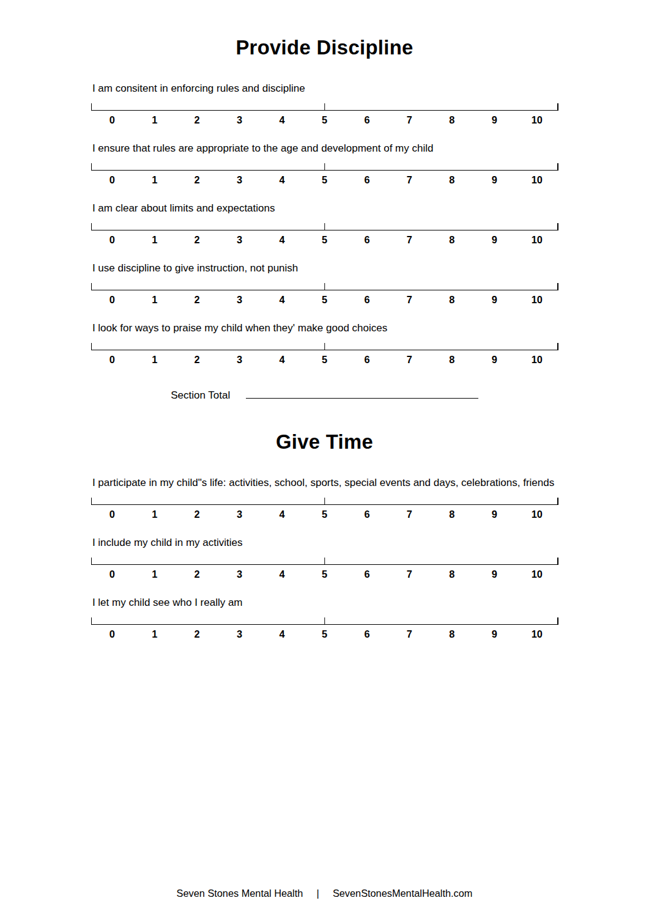Provide Discipline
Provide Discipline items
I am consitent in enforcing rules and discipline
0
1
2
3
4
5
6
7
8
9
10
I ensure that rules are appropriate to the age and development of my child
0
1
2
3
4
5
6
7
8
9
10
I am clear about limits and expectations
0
1
2
3
4
5
6
7
8
9
10
I use discipline to give instruction, not punish
0
1
2
3
4
5
6
7
8
9
10
I look for ways to praise my child when they' make good choices
0
1
2
3
4
5
6
7
8
9
10
Section Total
Give Time
Give Time items
I participate in my child"s life: activities, school, sports, special events and days, celebrations, friends
0
1
2
3
4
5
6
7
8
9
10
I include my child in my activities
0
1
2
3
4
5
6
7
8
9
10
I let my child see who I really am
0
1
2
3
4
5
6
7
8
9
10
Seven Stones Mental Health | SevenStonesMentalHealth.com